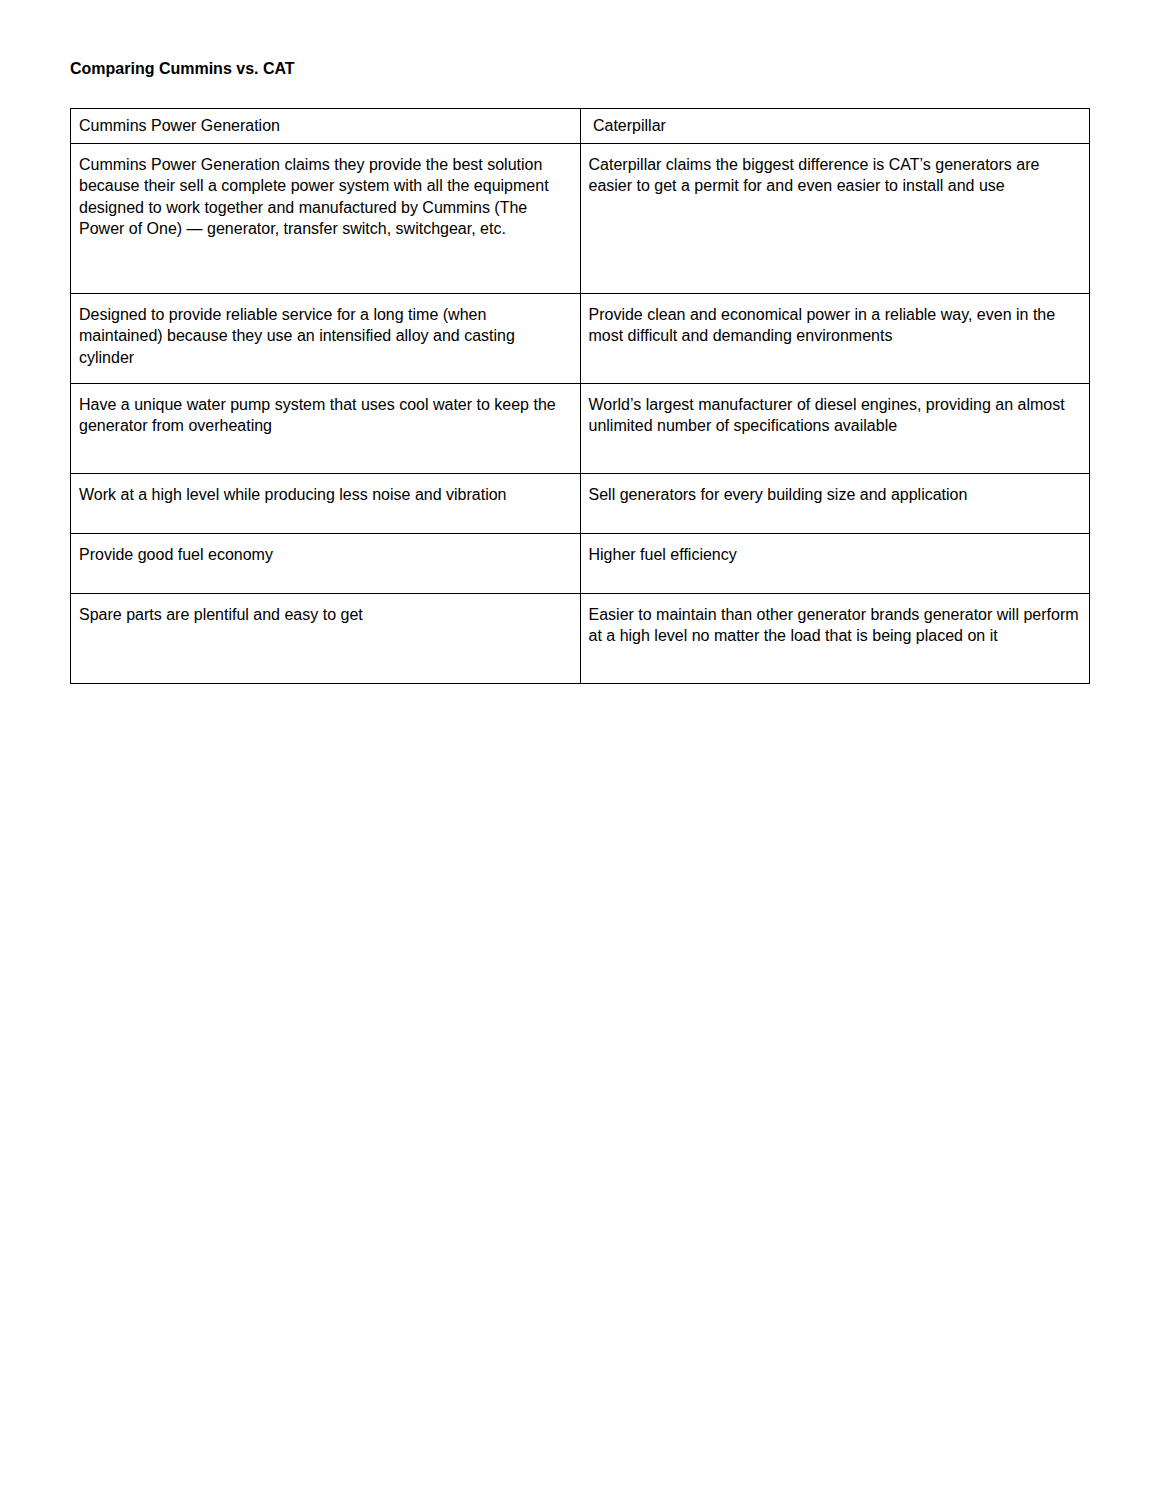Comparing Cummins vs. CAT
| Cummins Power Generation | Caterpillar |
| --- | --- |
| Cummins Power Generation claims they provide the best solution because their sell a complete power system with all the equipment designed to work together and manufactured by Cummins (The Power of One) — generator, transfer switch, switchgear, etc. | Caterpillar claims the biggest difference is CAT’s generators are easier to get a permit for and even easier to install and use |
| Designed to provide reliable service for a long time (when maintained) because they use an intensified alloy and casting cylinder | Provide clean and economical power in a reliable way, even in the most difficult and demanding environments |
| Have a unique water pump system that uses cool water to keep the generator from overheating | World’s largest manufacturer of diesel engines, providing an almost unlimited number of specifications available |
| Work at a high level while producing less noise and vibration | Sell generators for every building size and application |
| Provide good fuel economy | Higher fuel efficiency |
| Spare parts are plentiful and easy to get | Easier to maintain than other generator brands generator will perform at a high level no matter the load that is being placed on it |